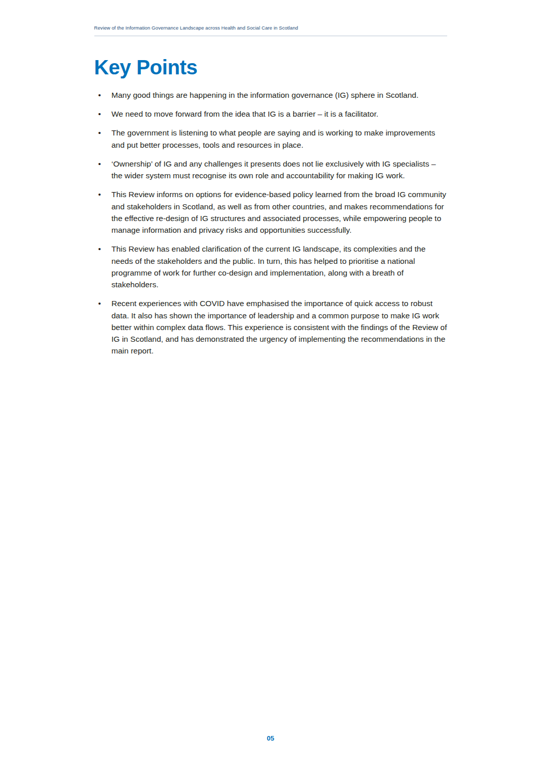Review of the Information Governance Landscape across Health and Social Care in Scotland
Key Points
Many good things are happening in the information governance (IG) sphere in Scotland.
We need to move forward from the idea that IG is a barrier – it is a facilitator.
The government is listening to what people are saying and is working to make improvements and put better processes, tools and resources in place.
‘Ownership’ of IG and any challenges it presents does not lie exclusively with IG specialists – the wider system must recognise its own role and accountability for making IG work.
This Review informs on options for evidence-based policy learned from the broad IG community and stakeholders in Scotland, as well as from other countries, and makes recommendations for the effective re-design of IG structures and associated processes, while empowering people to manage information and privacy risks and opportunities successfully.
This Review has enabled clarification of the current IG landscape, its complexities and the needs of the stakeholders and the public. In turn, this has helped to prioritise a national programme of work for further co-design and implementation, along with a breath of stakeholders.
Recent experiences with COVID have emphasised the importance of quick access to robust data. It also has shown the importance of leadership and a common purpose to make IG work better within complex data flows. This experience is consistent with the findings of the Review of IG in Scotland, and has demonstrated the urgency of implementing the recommendations in the main report.
05